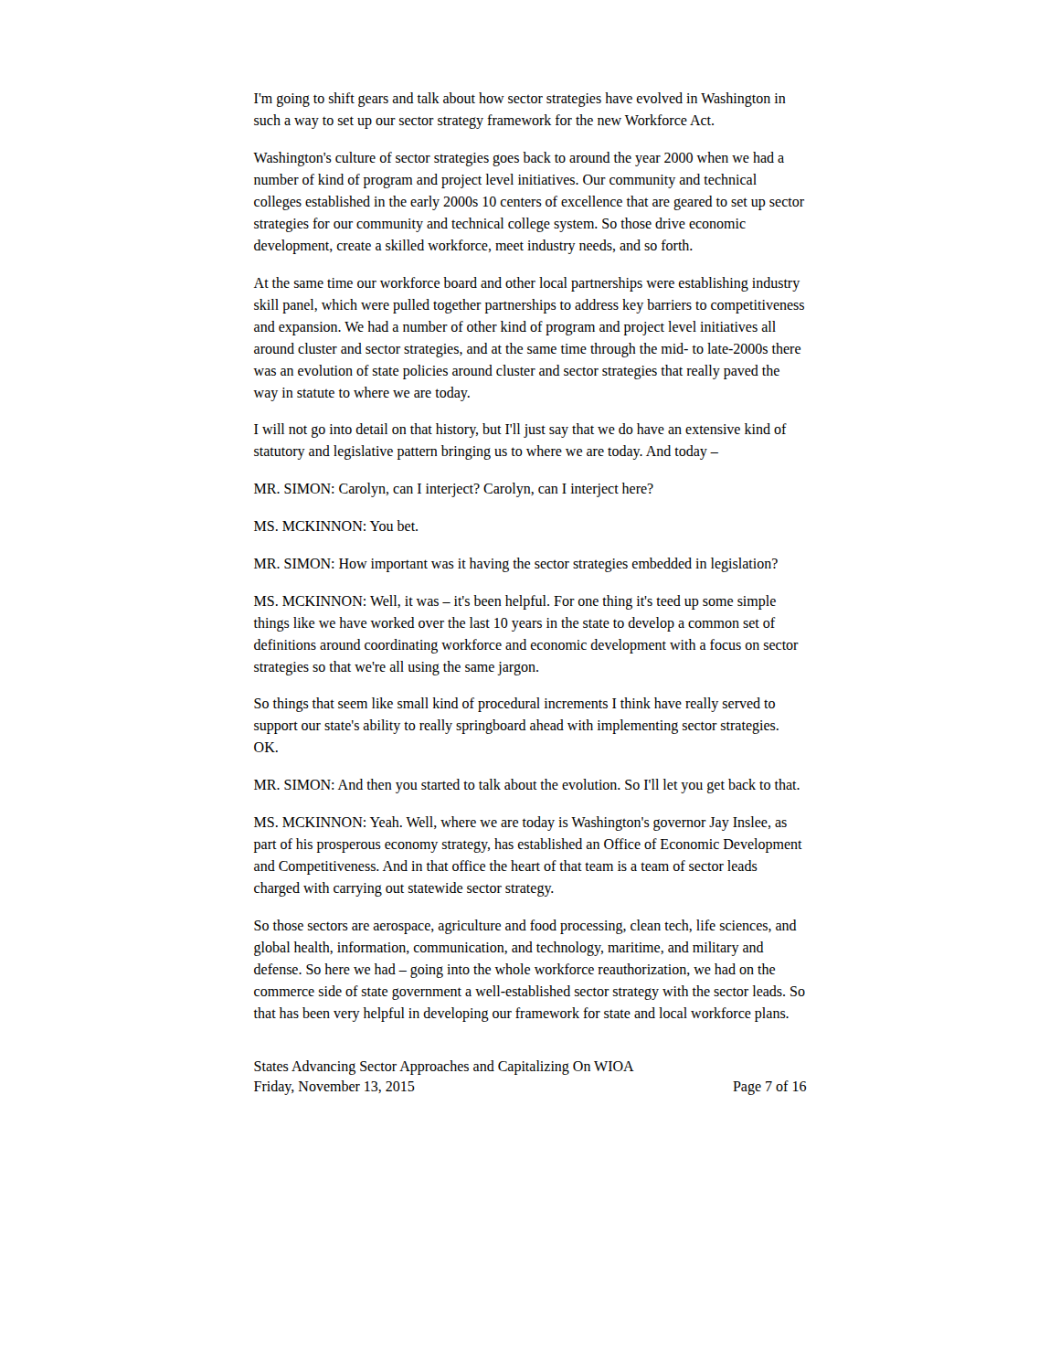I'm going to shift gears and talk about how sector strategies have evolved in Washington in such a way to set up our sector strategy framework for the new Workforce Act.
Washington's culture of sector strategies goes back to around the year 2000 when we had a number of kind of program and project level initiatives. Our community and technical colleges established in the early 2000s 10 centers of excellence that are geared to set up sector strategies for our community and technical college system. So those drive economic development, create a skilled workforce, meet industry needs, and so forth.
At the same time our workforce board and other local partnerships were establishing industry skill panel, which were pulled together partnerships to address key barriers to competitiveness and expansion. We had a number of other kind of program and project level initiatives all around cluster and sector strategies, and at the same time through the mid- to late-2000s there was an evolution of state policies around cluster and sector strategies that really paved the way in statute to where we are today.
I will not go into detail on that history, but I'll just say that we do have an extensive kind of statutory and legislative pattern bringing us to where we are today. And today –
MR. SIMON: Carolyn, can I interject? Carolyn, can I interject here?
MS. MCKINNON: You bet.
MR. SIMON: How important was it having the sector strategies embedded in legislation?
MS. MCKINNON: Well, it was – it's been helpful. For one thing it's teed up some simple things like we have worked over the last 10 years in the state to develop a common set of definitions around coordinating workforce and economic development with a focus on sector strategies so that we're all using the same jargon.
So things that seem like small kind of procedural increments I think have really served to support our state's ability to really springboard ahead with implementing sector strategies. OK.
MR. SIMON: And then you started to talk about the evolution. So I'll let you get back to that.
MS. MCKINNON: Yeah. Well, where we are today is Washington's governor Jay Inslee, as part of his prosperous economy strategy, has established an Office of Economic Development and Competitiveness. And in that office the heart of that team is a team of sector leads charged with carrying out statewide sector strategy.
So those sectors are aerospace, agriculture and food processing, clean tech, life sciences, and global health, information, communication, and technology, maritime, and military and defense. So here we had – going into the whole workforce reauthorization, we had on the commerce side of state government a well-established sector strategy with the sector leads. So that has been very helpful in developing our framework for state and local workforce plans.
States Advancing Sector Approaches and Capitalizing On WIOA
Friday, November 13, 2015
Page 7 of 16